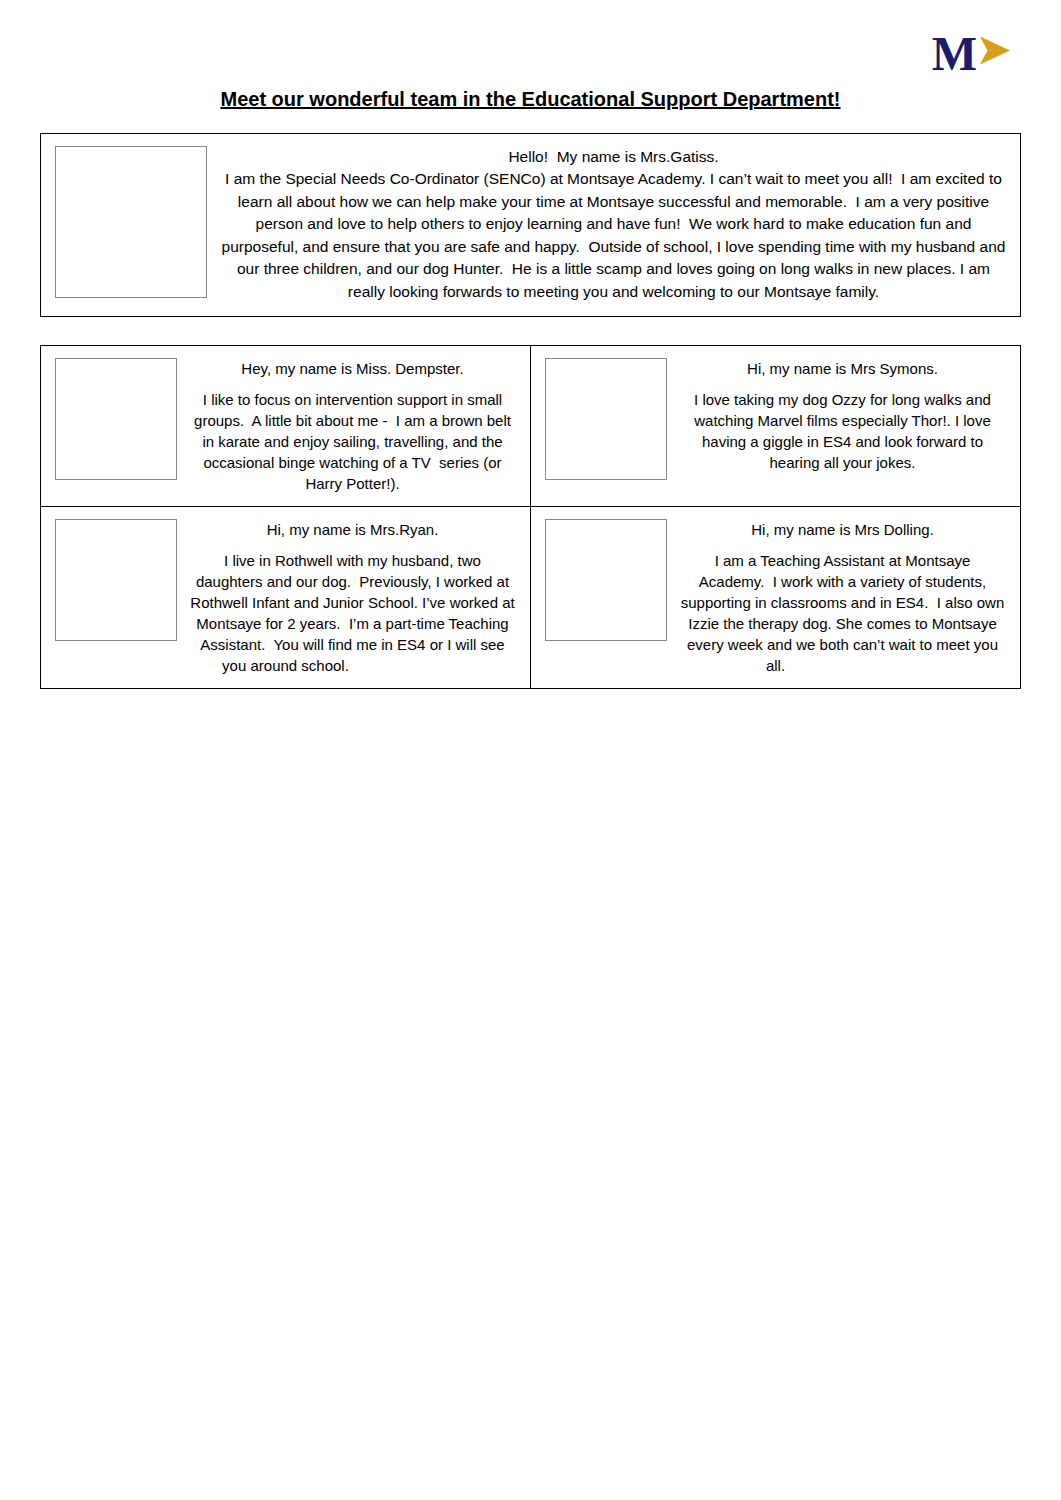M➤
Meet our wonderful team in the Educational Support Department!
Hello! My name is Mrs.Gatiss.
I am the Special Needs Co-Ordinator (SENCo) at Montsaye Academy. I can’t wait to meet you all! I am excited to learn all about how we can help make your time at Montsaye successful and memorable. I am a very positive person and love to help others to enjoy learning and have fun! We work hard to make education fun and purposeful, and ensure that you are safe and happy. Outside of school, I love spending time with my husband and our three children, and our dog Hunter. He is a little scamp and loves going on long walks in new places. I am really looking forwards to meeting you and welcoming to our Montsaye family.
| Hey, my name is Miss. Dempster. I like to focus on intervention support in small groups. A little bit about me - I am a brown belt in karate and enjoy sailing, travelling, and the occasional binge watching of a TV series (or Harry Potter!). | Hi, my name is Mrs Symons. I love taking my dog Ozzy for long walks and watching Marvel films especially Thor!. I love having a giggle in ES4 and look forward to hearing all your jokes. |
| Hi, my name is Mrs.Ryan. I live in Rothwell with my husband, two daughters and our dog. Previously, I worked at Rothwell Infant and Junior School. I’ve worked at Montsaye for 2 years. I’m a part-time Teaching Assistant. You will find me in ES4 or I will see you around school. | Hi, my name is Mrs Dolling. I am a Teaching Assistant at Montsaye Academy. I work with a variety of students, supporting in classrooms and in ES4. I also own Izzie the therapy dog. She comes to Montsaye every week and we both can’t wait to meet you all. |